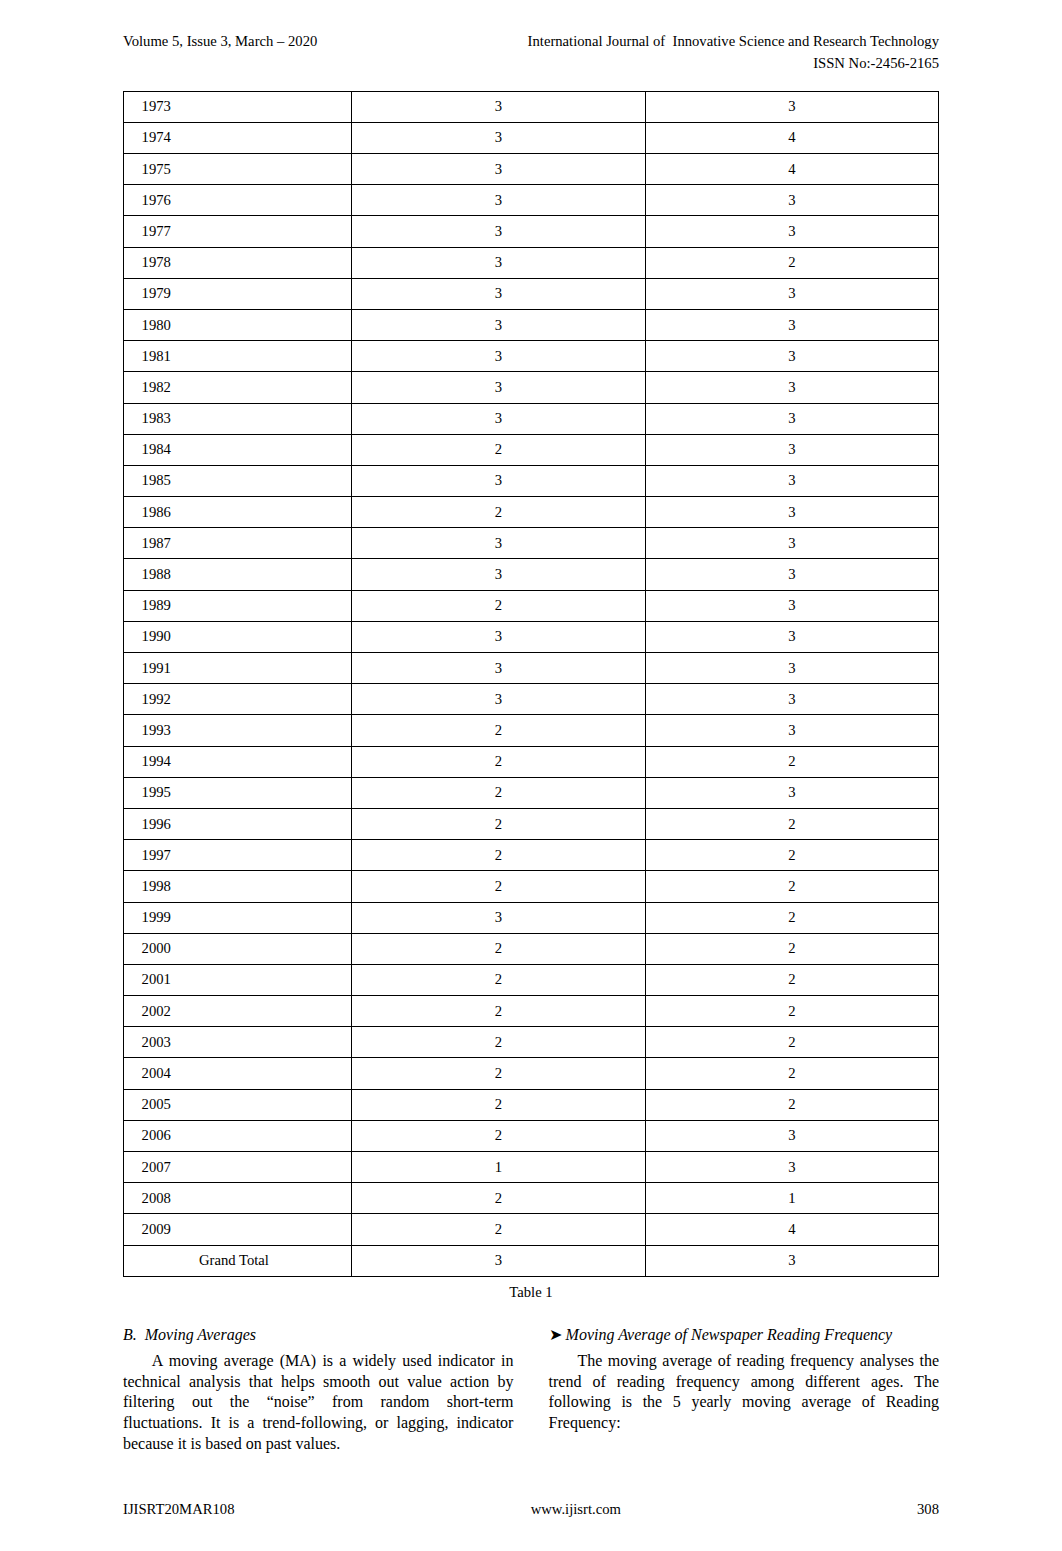Volume 5, Issue 3, March – 2020
International Journal of Innovative Science and Research Technology
ISSN No:-2456-2165
| 1973 | 3 | 3 |
| 1974 | 3 | 4 |
| 1975 | 3 | 4 |
| 1976 | 3 | 3 |
| 1977 | 3 | 3 |
| 1978 | 3 | 2 |
| 1979 | 3 | 3 |
| 1980 | 3 | 3 |
| 1981 | 3 | 3 |
| 1982 | 3 | 3 |
| 1983 | 3 | 3 |
| 1984 | 2 | 3 |
| 1985 | 3 | 3 |
| 1986 | 2 | 3 |
| 1987 | 3 | 3 |
| 1988 | 3 | 3 |
| 1989 | 2 | 3 |
| 1990 | 3 | 3 |
| 1991 | 3 | 3 |
| 1992 | 3 | 3 |
| 1993 | 2 | 3 |
| 1994 | 2 | 2 |
| 1995 | 2 | 3 |
| 1996 | 2 | 2 |
| 1997 | 2 | 2 |
| 1998 | 2 | 2 |
| 1999 | 3 | 2 |
| 2000 | 2 | 2 |
| 2001 | 2 | 2 |
| 2002 | 2 | 2 |
| 2003 | 2 | 2 |
| 2004 | 2 | 2 |
| 2005 | 2 | 2 |
| 2006 | 2 | 3 |
| 2007 | 1 | 3 |
| 2008 | 2 | 1 |
| 2009 | 2 | 4 |
| Grand Total | 3 | 3 |
Table 1
B. Moving Averages
A moving average (MA) is a widely used indicator in technical analysis that helps smooth out value action by filtering out the “noise” from random short-term fluctuations. It is a trend-following, or lagging, indicator because it is based on past values.
Moving Average of Newspaper Reading Frequency
The moving average of reading frequency analyses the trend of reading frequency among different ages. The following is the 5 yearly moving average of Reading Frequency:
IJISRT20MAR108
www.ijisrt.com
308